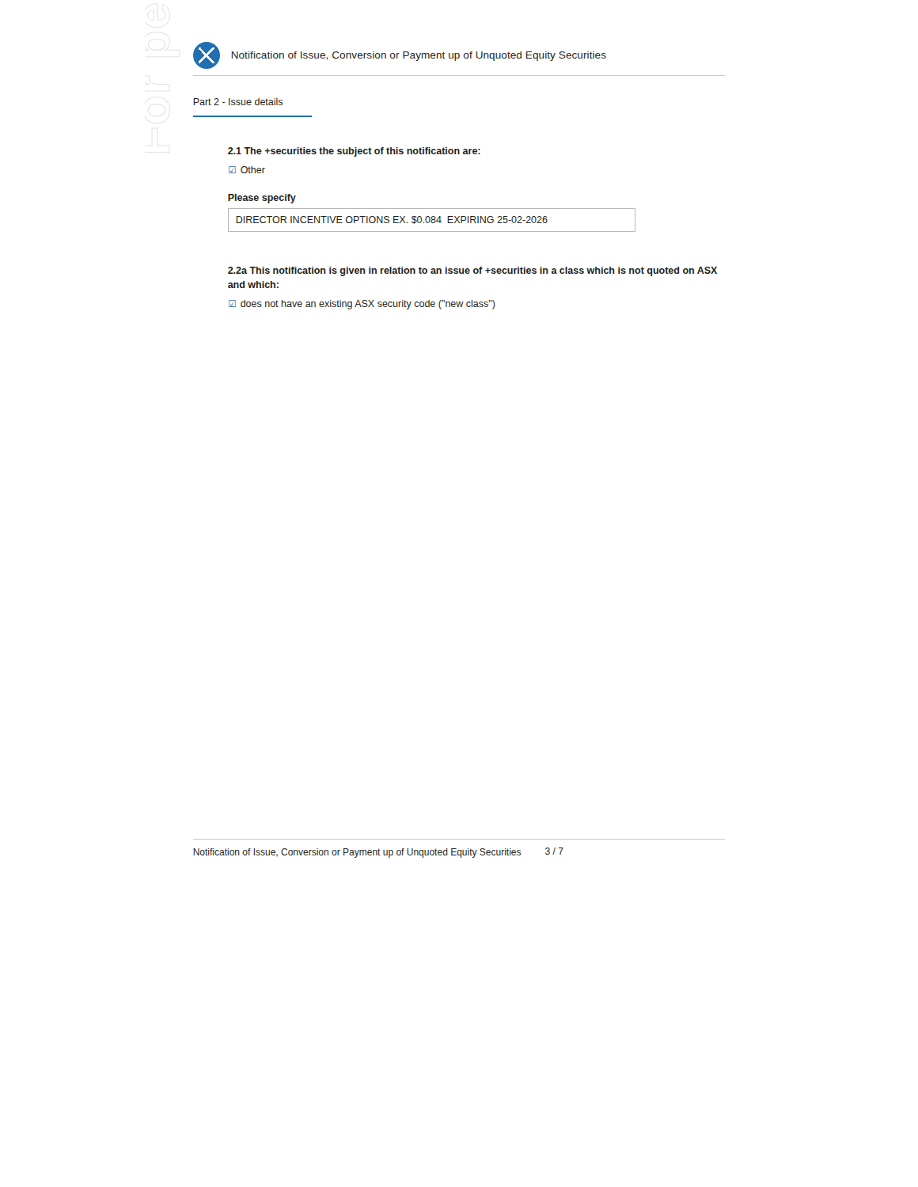Notification of Issue, Conversion or Payment up of Unquoted Equity Securities
For personal use only
Part 2 - Issue details
2.1 The +securities the subject of this notification are:
☑Other
Please specify
DIRECTOR INCENTIVE OPTIONS EX. $0.084 EXPIRING 25-02-2026
2.2a This notification is given in relation to an issue of +securities in a class which is not quoted on ASX and which:
☑does not have an existing ASX security code ("new class")
Notification of Issue, Conversion or Payment up of Unquoted Equity Securities
3 / 7